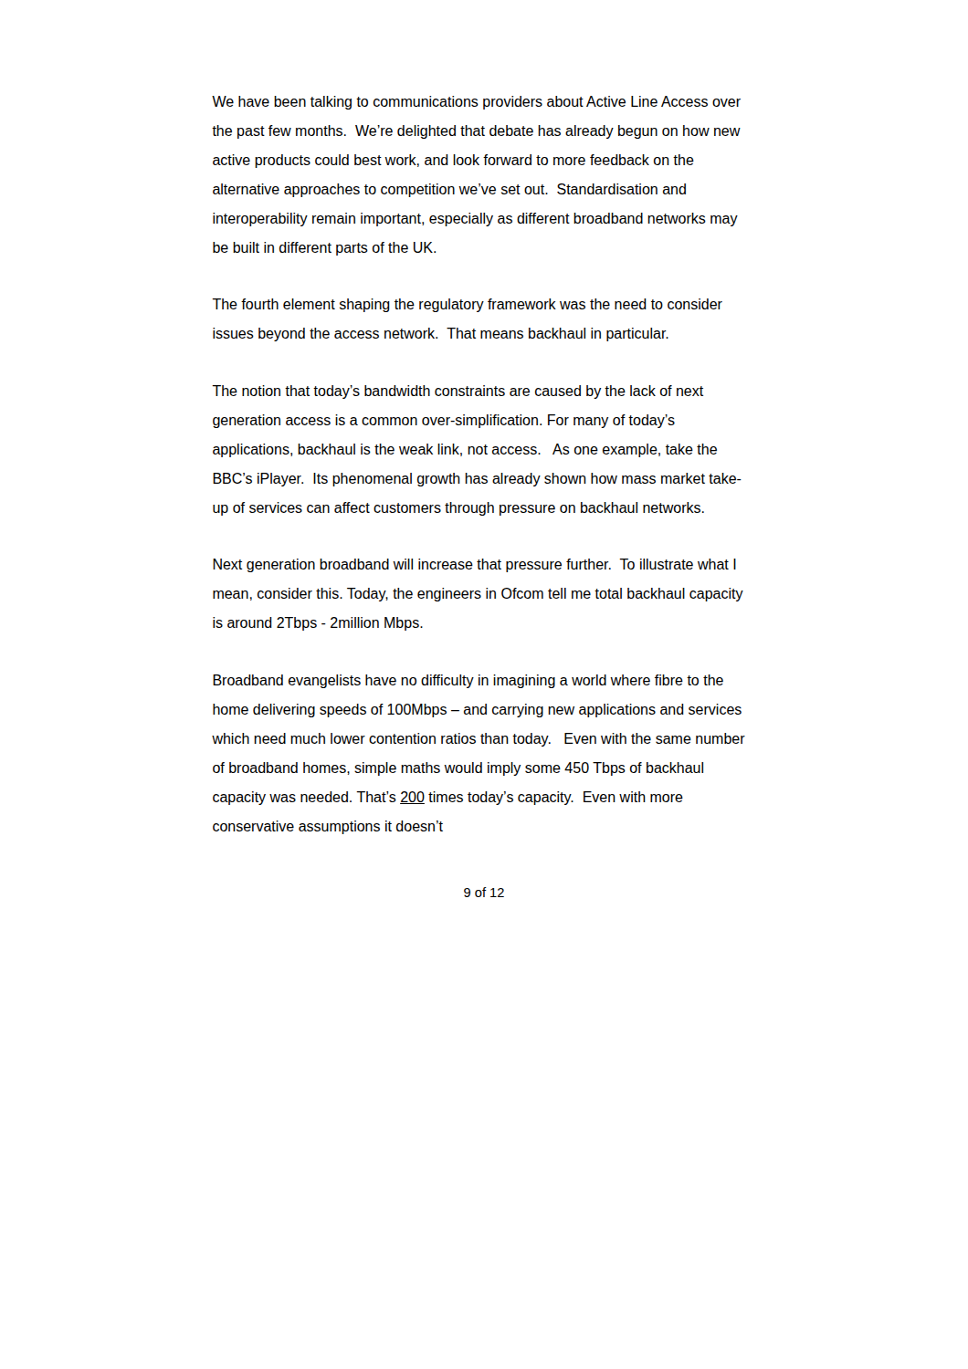We have been talking to communications providers about Active Line Access over the past few months. We’re delighted that debate has already begun on how new active products could best work, and look forward to more feedback on the alternative approaches to competition we’ve set out. Standardisation and interoperability remain important, especially as different broadband networks may be built in different parts of the UK.
The fourth element shaping the regulatory framework was the need to consider issues beyond the access network. That means backhaul in particular.
The notion that today’s bandwidth constraints are caused by the lack of next generation access is a common over-simplification. For many of today’s applications, backhaul is the weak link, not access. As one example, take the BBC’s iPlayer. Its phenomenal growth has already shown how mass market take-up of services can affect customers through pressure on backhaul networks.
Next generation broadband will increase that pressure further. To illustrate what I mean, consider this. Today, the engineers in Ofcom tell me total backhaul capacity is around 2Tbps - 2million Mbps.
Broadband evangelists have no difficulty in imagining a world where fibre to the home delivering speeds of 100Mbps – and carrying new applications and services which need much lower contention ratios than today. Even with the same number of broadband homes, simple maths would imply some 450 Tbps of backhaul capacity was needed. That’s 200 times today’s capacity. Even with more conservative assumptions it doesn’t
9 of 12